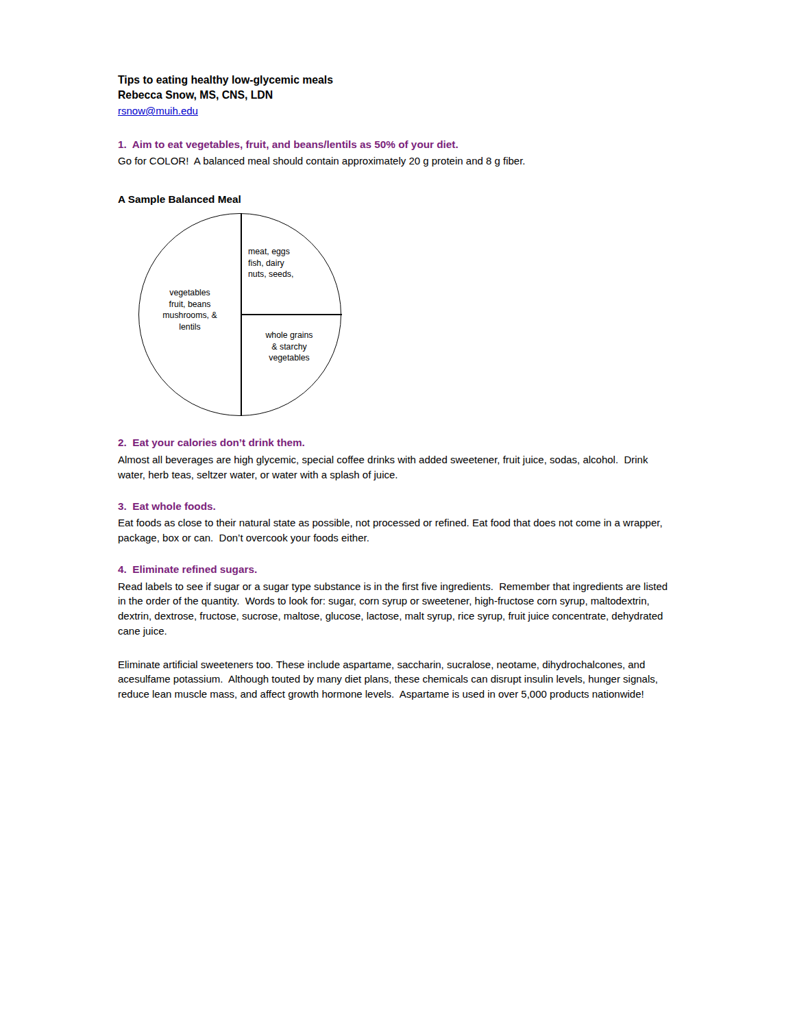Tips to eating healthy low-glycemic meals
Rebecca Snow, MS, CNS, LDN
rsnow@muih.edu
1. Aim to eat vegetables, fruit, and beans/lentils as 50% of your diet.
Go for COLOR! A balanced meal should contain approximately 20 g protein and 8 g fiber.
A Sample Balanced Meal
vegetables
fruit, beans
mushrooms, &
lentils
meat, eggs
fish, dairy
nuts, seeds,
whole grains
& starchy
vegetables
2. Eat your calories don’t drink them.
Almost all beverages are high glycemic, special coffee drinks with added sweetener, fruit juice, sodas, alcohol. Drink water, herb teas, seltzer water, or water with a splash of juice.
3. Eat whole foods.
Eat foods as close to their natural state as possible, not processed or refined. Eat food that does not come in a wrapper, package, box or can. Don’t overcook your foods either.
4. Eliminate refined sugars.
Read labels to see if sugar or a sugar type substance is in the first five ingredients. Remember that ingredients are listed in the order of the quantity. Words to look for: sugar, corn syrup or sweetener, high-fructose corn syrup, maltodextrin, dextrin, dextrose, fructose, sucrose, maltose, glucose, lactose, malt syrup, rice syrup, fruit juice concentrate, dehydrated cane juice.
Eliminate artificial sweeteners too. These include aspartame, saccharin, sucralose, neotame, dihydrochalcones, and acesulfame potassium. Although touted by many diet plans, these chemicals can disrupt insulin levels, hunger signals, reduce lean muscle mass, and affect growth hormone levels. Aspartame is used in over 5,000 products nationwide!